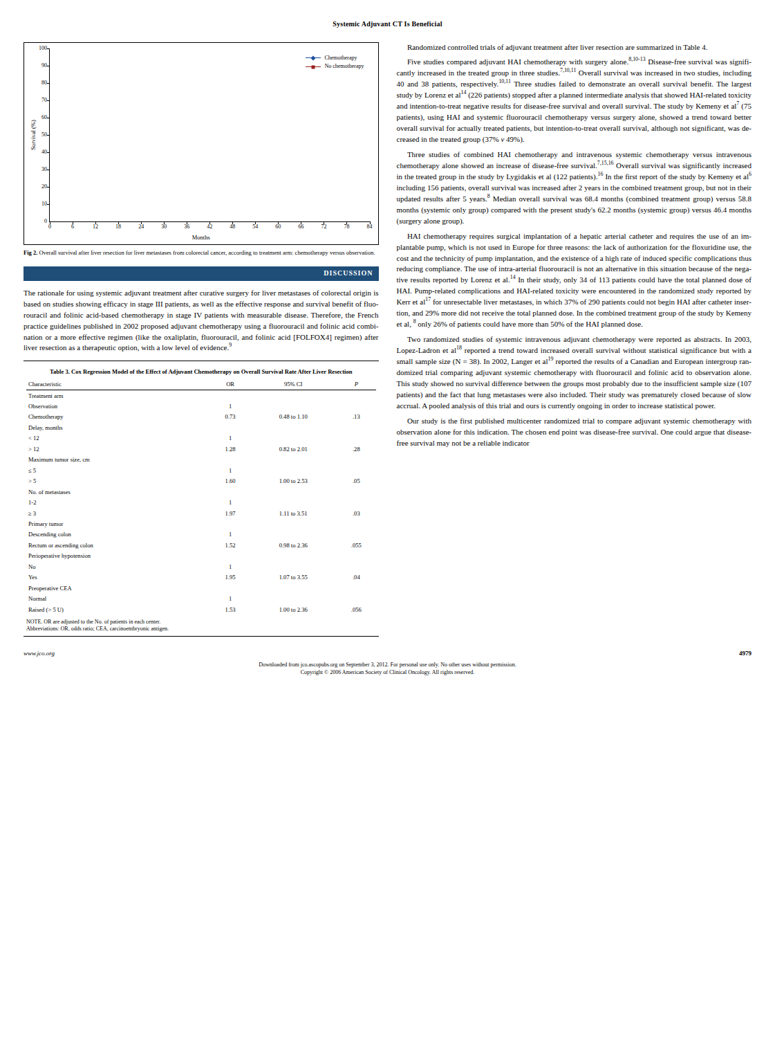Systemic Adjuvant CT Is Beneficial
Survival (%)
100
90
80
70
60
50
40
30
20
10
0
0
6
12
18
24
30
36
42
48
54
60
66
72
78
84
Chemotherapy
No chemotherapy
Months
Fig 2. Overall survival after liver resection for liver metastases from colorectal cancer, according to treatment arm: chemotherapy versus observation.
DISCUSSION
The rationale for using systemic adjuvant treatment after curative surgery for liver metastases of colorectal origin is based on studies showing efficacy in stage III patients, as well as the effective response and survival benefit of fluorouracil and folinic acid-based chemotherapy in stage IV patients with measurable disease. Therefore, the French practice guidelines published in 2002 proposed adjuvant chemotherapy using a fluorouracil and folinic acid combination or a more effective regimen (like the oxaliplatin, fluorouracil, and folinic acid [FOLFOX4] regimen) after liver resection as a therapeutic option, with a low level of evidence.9
Table 3. Cox Regression Model of the Effect of Adjuvant Chemotherapy on Overall Survival Rate After Liver Resection
| Characteristic | OR | 95% CI | P |
| --- | --- | --- | --- |
| Treatment arm | | | |
| Observation | 1 | | |
| Chemotherapy | 0.73 | 0.48 to 1.10 | .13 |
| Delay, months | | | |
| < 12 | 1 | | |
| > 12 | 1.28 | 0.82 to 2.01 | .28 |
| Maximum tumor size, cm | | | |
| ≤ 5 | 1 | | |
| > 5 | 1.60 | 1.00 to 2.53 | .05 |
| No. of metastases | | | |
| 1-2 | 1 | | |
| ≥ 3 | 1.97 | 1.11 to 3.51 | .03 |
| Primary tumor | | | |
| Descending colon | 1 | | |
| Rectum or ascending colon | 1.52 | 0.98 to 2.36 | .055 |
| Perioperative hypotension | | | |
| No | 1 | | |
| Yes | 1.95 | 1.07 to 3.55 | .04 |
| Preoperative CEA | | | |
| Normal | 1 | | |
| Raised (> 5 U) | 1.53 | 1.00 to 2.36 | .056 |
NOTE. OR are adjusted to the No. of patients in each center.
Abbreviations: OR, odds ratio; CEA, carcinoembryonic antigen.
Randomized controlled trials of adjuvant treatment after liver resection are summarized in Table 4.
Five studies compared adjuvant HAI chemotherapy with surgery alone.8,10-13 Disease-free survival was significantly increased in the treated group in three studies.7,10,11 Overall survival was increased in two studies, including 40 and 38 patients, respectively.10,11 Three studies failed to demonstrate an overall survival benefit. The largest study by Lorenz et al14 (226 patients) stopped after a planned intermediate analysis that showed HAI-related toxicity and intention-to-treat negative results for disease-free survival and overall survival. The study by Kemeny et al7 (75 patients), using HAI and systemic fluorouracil chemotherapy versus surgery alone, showed a trend toward better overall survival for actually treated patients, but intention-to-treat overall survival, although not significant, was decreased in the treated group (37% v 49%).
Three studies of combined HAI chemotherapy and intravenous systemic chemotherapy versus intravenous chemotherapy alone showed an increase of disease-free survival.7,15,16 Overall survival was significantly increased in the treated group in the study by Lygidakis et al (122 patients).16 In the first report of the study by Kemeny et al6 including 156 patients, overall survival was increased after 2 years in the combined treatment group, but not in their updated results after 5 years.8 Median overall survival was 68.4 months (combined treatment group) versus 58.8 months (systemic only group) compared with the present study's 62.2 months (systemic group) versus 46.4 months (surgery alone group).
HAI chemotherapy requires surgical implantation of a hepatic arterial catheter and requires the use of an implantable pump, which is not used in Europe for three reasons: the lack of authorization for the floxuridine use, the cost and the technicity of pump implantation, and the existence of a high rate of induced specific complications thus reducing compliance. The use of intra-arterial fluorouracil is not an alternative in this situation because of the negative results reported by Lorenz et al.14 In their study, only 34 of 113 patients could have the total planned dose of HAI. Pump-related complications and HAI-related toxicity were encountered in the randomized study reported by Kerr et al17 for unresectable liver metastases, in which 37% of 290 patients could not begin HAI after catheter insertion, and 29% more did not receive the total planned dose. In the combined treatment group of the study by Kemeny et al, 8 only 26% of patients could have more than 50% of the HAI planned dose.
Two randomized studies of systemic intravenous adjuvant chemotherapy were reported as abstracts. In 2003, Lopez-Ladron et al18 reported a trend toward increased overall survival without statistical significance but with a small sample size (N = 38). In 2002, Langer et al19 reported the results of a Canadian and European intergroup randomized trial comparing adjuvant systemic chemotherapy with fluorouracil and folinic acid to observation alone. This study showed no survival difference between the groups most probably due to the insufficient sample size (107 patients) and the fact that lung metastases were also included. Their study was prematurely closed because of slow accrual. A pooled analysis of this trial and ours is currently ongoing in order to increase statistical power.
Our study is the first published multicenter randomized trial to compare adjuvant systemic chemotherapy with observation alone for this indication. The chosen end point was disease-free survival. One could argue that disease-free survival may not be a reliable indicator
www.jco.org
4979
Downloaded from jco.ascopubs.org on September 3, 2012. For personal use only. No other uses without permission.
Copyright © 2006 American Society of Clinical Oncology. All rights reserved.